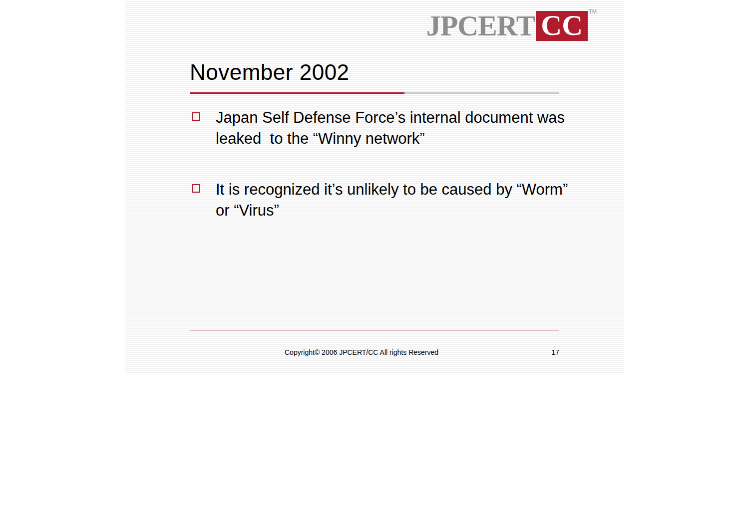JPCERT CC TM
November 2002
Japan Self Defense Force’s internal document was leaked to the “Winny network”
It is recognized it’s unlikely to be caused by “Worm” or “Virus”
Copyright© 2006 JPCERT/CC All rights Reserved 17